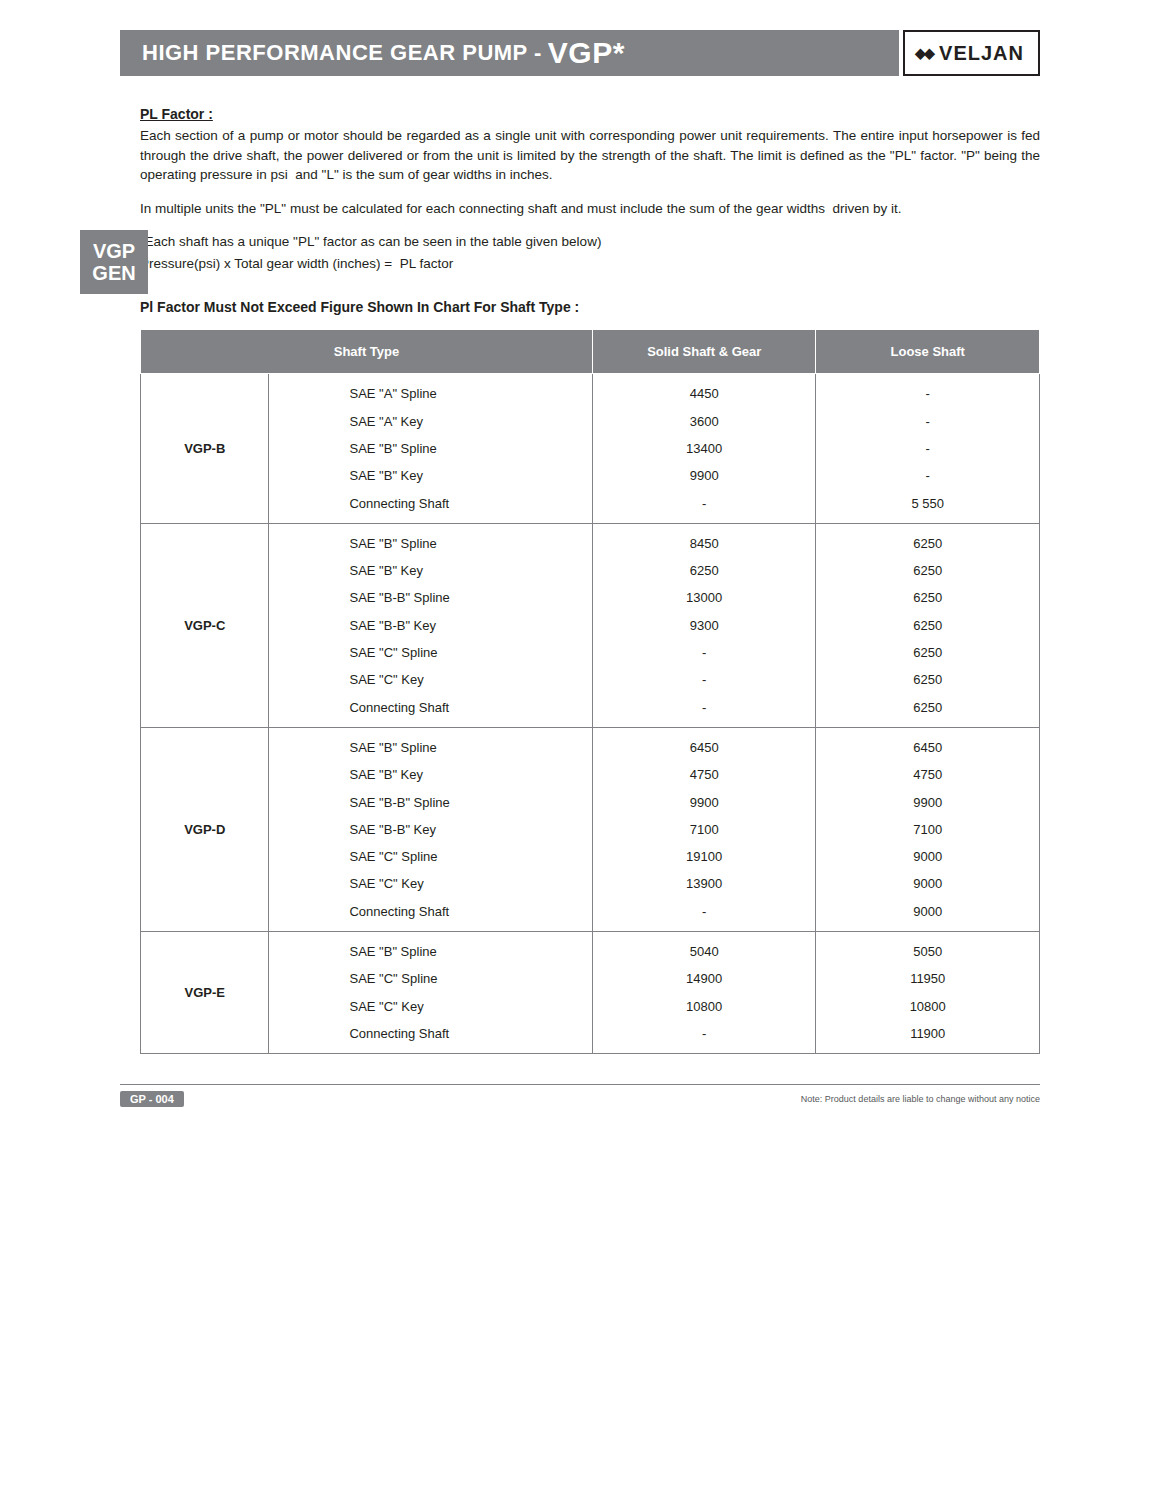HIGH PERFORMANCE GEAR PUMP - VGP*
◆◆VELJAN
VGP
GEN
PL Factor :
Each section of a pump or motor should be regarded as a single unit with corresponding power unit requirements. The entire input horsepower is fed through the drive shaft, the power delivered or from the unit is limited by the strength of the shaft. The limit is defined as the "PL" factor. "P" being the operating pressure in psi and "L" is the sum of gear widths in inches.
In multiple units the "PL" must be calculated for each connecting shaft and must include the sum of the gear widths driven by it.
(Each shaft has a unique "PL" factor as can be seen in the table given below)
Pressure(psi) x Total gear width (inches) = PL factor
Pl Factor Must Not Exceed Figure Shown In Chart For Shaft Type :
| Shaft Type | Solid Shaft & Gear | Loose Shaft |
| --- | --- | --- |
| VGP-B | SAE "A" Spline SAE "A" Key SAE "B" Spline SAE "B" Key Connecting Shaft | 4450 3600 13400 9900 - | - - - - 5 550 |
| VGP-C | SAE "B" Spline SAE "B" Key SAE "B-B" Spline SAE "B-B" Key SAE "C" Spline SAE "C" Key Connecting Shaft | 8450 6250 13000 9300 - - - | 6250 6250 6250 6250 6250 6250 6250 |
| VGP-D | SAE "B" Spline SAE "B" Key SAE "B-B" Spline SAE "B-B" Key SAE "C" Spline SAE "C" Key Connecting Shaft | 6450 4750 9900 7100 19100 13900 - | 6450 4750 9900 7100 9000 9000 9000 |
| VGP-E | SAE "B" Spline SAE "C" Spline SAE "C" Key Connecting Shaft | 5040 14900 10800 - | 5050 11950 10800 11900 |
GP - 004 Note: Product details are liable to change without any notice